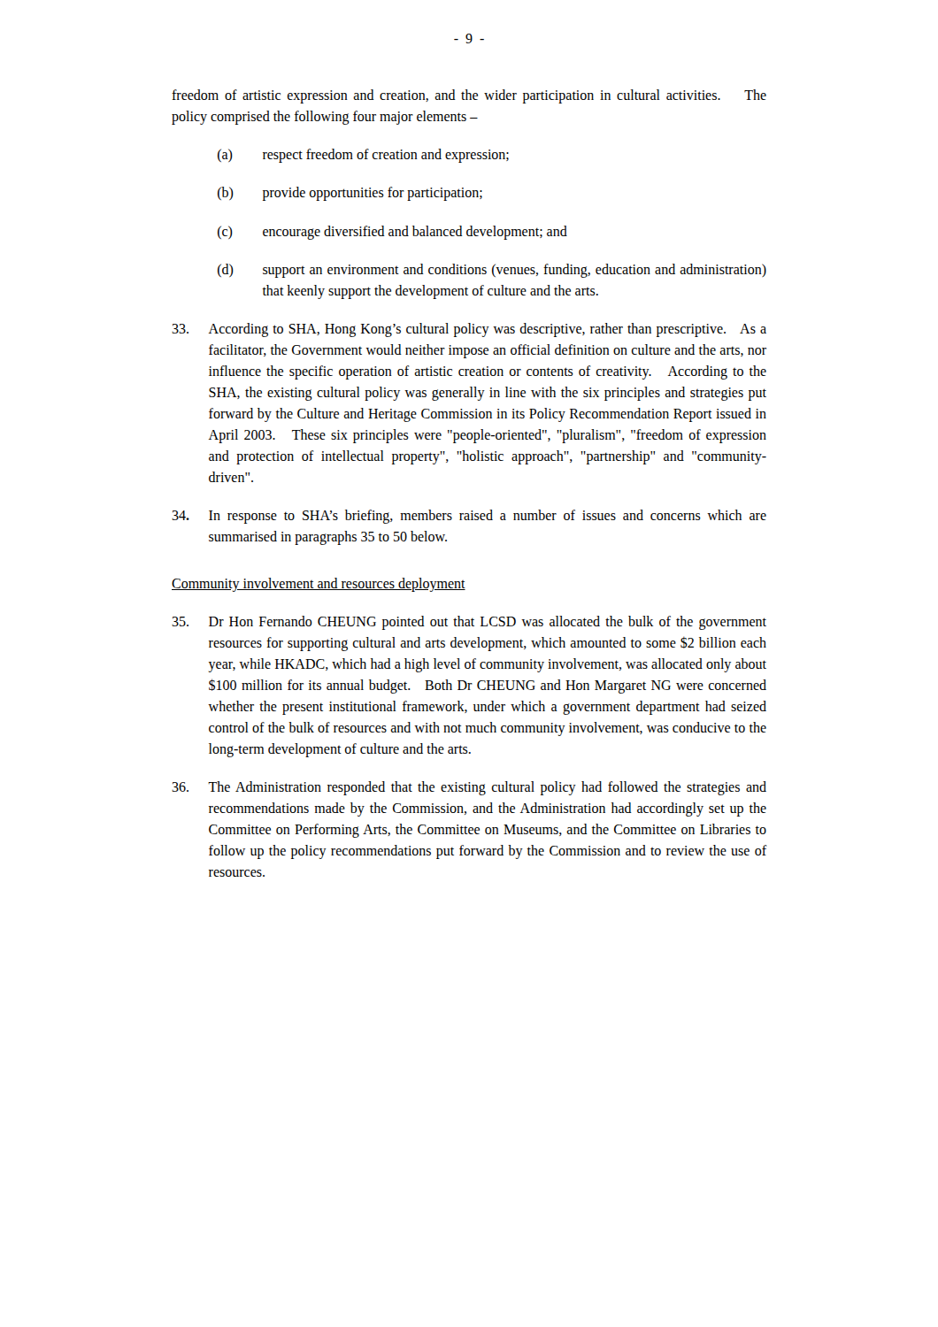- 9 -
freedom of artistic expression and creation, and the wider participation in cultural activities. The policy comprised the following four major elements –
(a) respect freedom of creation and expression;
(b) provide opportunities for participation;
(c) encourage diversified and balanced development; and
(d) support an environment and conditions (venues, funding, education and administration) that keenly support the development of culture and the arts.
33.
According to SHA, Hong Kong’s cultural policy was descriptive, rather than prescriptive. As a facilitator, the Government would neither impose an official definition on culture and the arts, nor influence the specific operation of artistic creation or contents of creativity. According to the SHA, the existing cultural policy was generally in line with the six principles and strategies put forward by the Culture and Heritage Commission in its Policy Recommendation Report issued in April 2003. These six principles were "people-oriented", "pluralism", "freedom of expression and protection of intellectual property", "holistic approach", "partnership" and "community-driven".
34.
In response to SHA’s briefing, members raised a number of issues and concerns which are summarised in paragraphs 35 to 50 below.
Community involvement and resources deployment
35.
Dr Hon Fernando CHEUNG pointed out that LCSD was allocated the bulk of the government resources for supporting cultural and arts development, which amounted to some $2 billion each year, while HKADC, which had a high level of community involvement, was allocated only about $100 million for its annual budget. Both Dr CHEUNG and Hon Margaret NG were concerned whether the present institutional framework, under which a government department had seized control of the bulk of resources and with not much community involvement, was conducive to the long-term development of culture and the arts.
36.
The Administration responded that the existing cultural policy had followed the strategies and recommendations made by the Commission, and the Administration had accordingly set up the Committee on Performing Arts, the Committee on Museums, and the Committee on Libraries to follow up the policy recommendations put forward by the Commission and to review the use of resources.